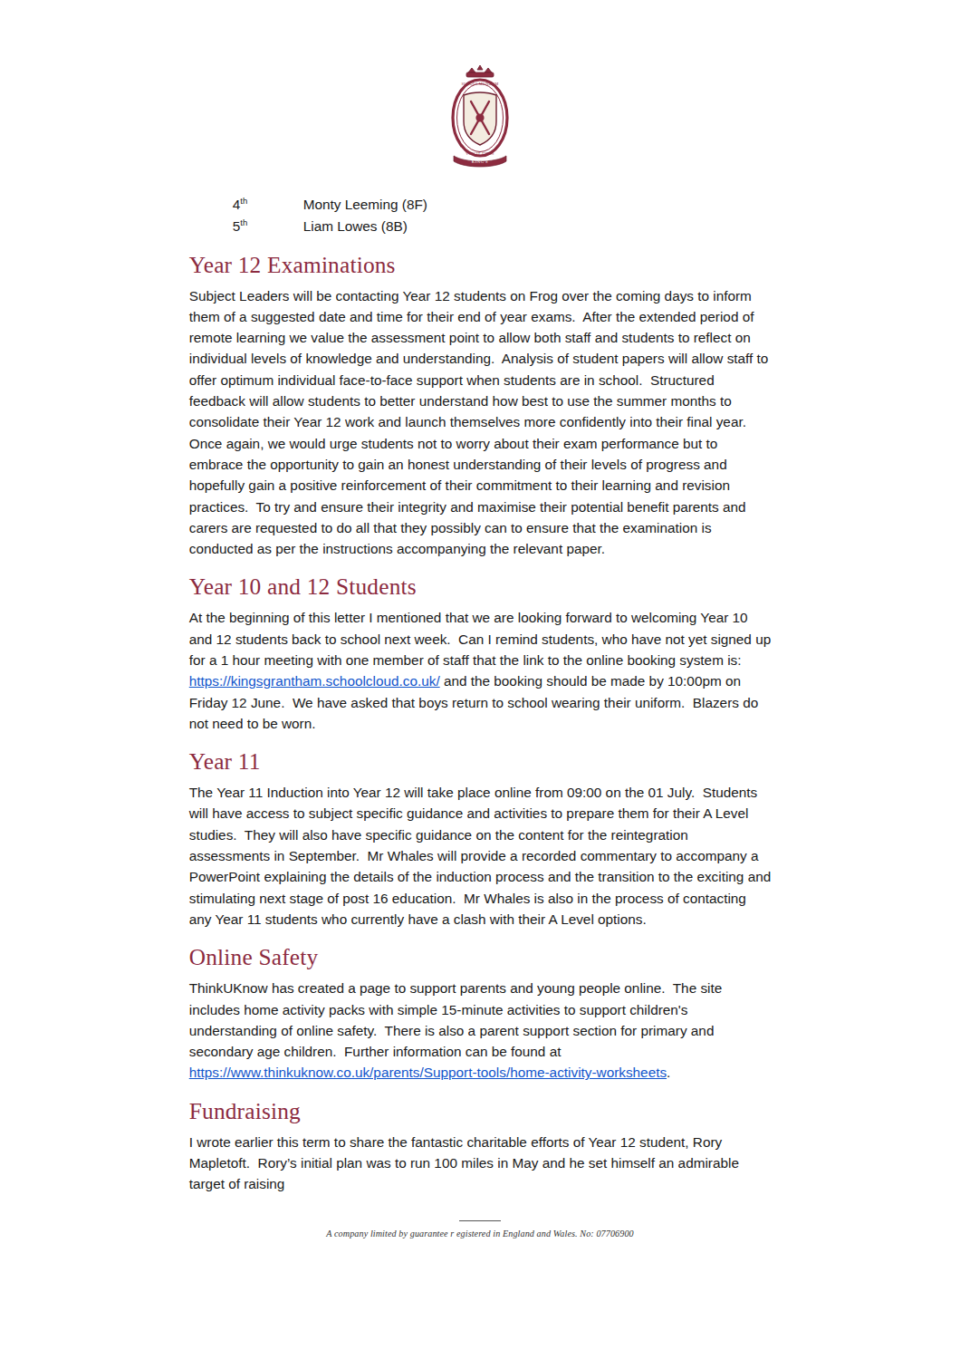SIC QUI MUNDUM VINCIT FIDES KING'S
4th Monty Leeming (8F)
5th Liam Lowes (8B)
Year 12 Examinations
Subject Leaders will be contacting Year 12 students on Frog over the coming days to inform them of a suggested date and time for their end of year exams. After the extended period of remote learning we value the assessment point to allow both staff and students to reflect on individual levels of knowledge and understanding. Analysis of student papers will allow staff to offer optimum individual face-to-face support when students are in school. Structured feedback will allow students to better understand how best to use the summer months to consolidate their Year 12 work and launch themselves more confidently into their final year. Once again, we would urge students not to worry about their exam performance but to embrace the opportunity to gain an honest understanding of their levels of progress and hopefully gain a positive reinforcement of their commitment to their learning and revision practices. To try and ensure their integrity and maximise their potential benefit parents and carers are requested to do all that they possibly can to ensure that the examination is conducted as per the instructions accompanying the relevant paper.
Year 10 and 12 Students
At the beginning of this letter I mentioned that we are looking forward to welcoming Year 10 and 12 students back to school next week. Can I remind students, who have not yet signed up for a 1 hour meeting with one member of staff that the link to the online booking system is: https://kingsgrantham.schoolcloud.co.uk/ and the booking should be made by 10:00pm on Friday 12 June. We have asked that boys return to school wearing their uniform. Blazers do not need to be worn.
Year 11
The Year 11 Induction into Year 12 will take place online from 09:00 on the 01 July. Students will have access to subject specific guidance and activities to prepare them for their A Level studies. They will also have specific guidance on the content for the reintegration assessments in September. Mr Whales will provide a recorded commentary to accompany a PowerPoint explaining the details of the induction process and the transition to the exciting and stimulating next stage of post 16 education. Mr Whales is also in the process of contacting any Year 11 students who currently have a clash with their A Level options.
Online Safety
ThinkUKnow has created a page to support parents and young people online. The site includes home activity packs with simple 15-minute activities to support children's understanding of online safety. There is also a parent support section for primary and secondary age children. Further information can be found at https://www.thinkuknow.co.uk/parents/Support-tools/home-activity-worksheets.
Fundraising
I wrote earlier this term to share the fantastic charitable efforts of Year 12 student, Rory Mapletoft. Rory’s initial plan was to run 100 miles in May and he set himself an admirable target of raising
A company limited by guarantee r egistered in England and Wales. No: 07706900